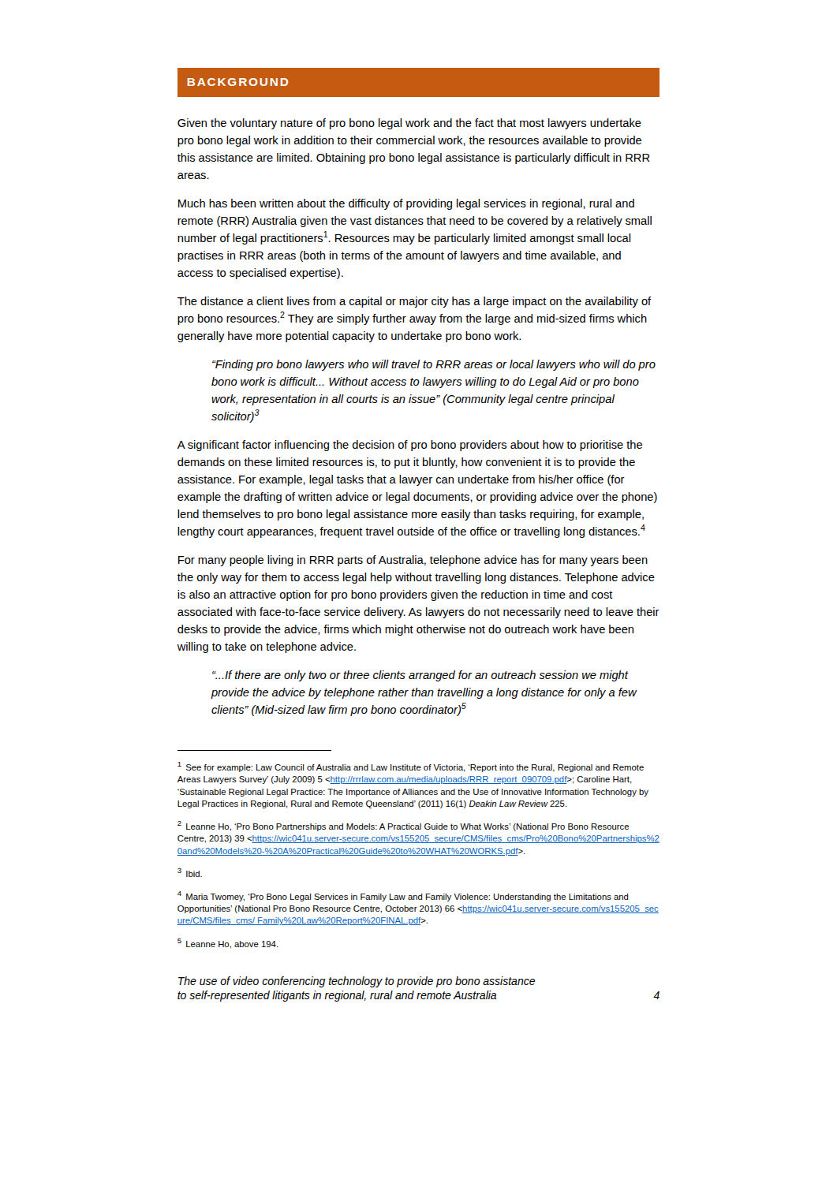BACKGROUND
Given the voluntary nature of pro bono legal work and the fact that most lawyers undertake pro bono legal work in addition to their commercial work, the resources available to provide this assistance are limited. Obtaining pro bono legal assistance is particularly difficult in RRR areas.
Much has been written about the difficulty of providing legal services in regional, rural and remote (RRR) Australia given the vast distances that need to be covered by a relatively small number of legal practitioners1. Resources may be particularly limited amongst small local practises in RRR areas (both in terms of the amount of lawyers and time available, and access to specialised expertise).
The distance a client lives from a capital or major city has a large impact on the availability of pro bono resources.2 They are simply further away from the large and mid-sized firms which generally have more potential capacity to undertake pro bono work.
“Finding pro bono lawyers who will travel to RRR areas or local lawyers who will do pro bono work is difficult... Without access to lawyers willing to do Legal Aid or pro bono work, representation in all courts is an issue” (Community legal centre principal solicitor)3
A significant factor influencing the decision of pro bono providers about how to prioritise the demands on these limited resources is, to put it bluntly, how convenient it is to provide the assistance. For example, legal tasks that a lawyer can undertake from his/her office (for example the drafting of written advice or legal documents, or providing advice over the phone) lend themselves to pro bono legal assistance more easily than tasks requiring, for example, lengthy court appearances, frequent travel outside of the office or travelling long distances.4
For many people living in RRR parts of Australia, telephone advice has for many years been the only way for them to access legal help without travelling long distances. Telephone advice is also an attractive option for pro bono providers given the reduction in time and cost associated with face-to-face service delivery. As lawyers do not necessarily need to leave their desks to provide the advice, firms which might otherwise not do outreach work have been willing to take on telephone advice.
“...If there are only two or three clients arranged for an outreach session we might provide the advice by telephone rather than travelling a long distance for only a few clients” (Mid-sized law firm pro bono coordinator)5
1 See for example: Law Council of Australia and Law Institute of Victoria, ‘Report into the Rural, Regional and Remote Areas Lawyers Survey’ (July 2009) 5 <http://rrrlaw.com.au/media/uploads/RRR_report_090709.pdf>; Caroline Hart, ‘Sustainable Regional Legal Practice: The Importance of Alliances and the Use of Innovative Information Technology by Legal Practices in Regional, Rural and Remote Queensland’ (2011) 16(1) Deakin Law Review 225.
2 Leanne Ho, ‘Pro Bono Partnerships and Models: A Practical Guide to What Works’ (National Pro Bono Resource Centre, 2013) 39 <https://wic041u.server-secure.com/vs155205_secure/CMS/files_cms/Pro%20Bono%20Partnerships%20and%20Models%20-%20A%20Practical%20Guide%20to%20WHAT%20WORKS.pdf>.
3 Ibid.
4 Maria Twomey, ‘Pro Bono Legal Services in Family Law and Family Violence: Understanding the Limitations and Opportunities’ (National Pro Bono Resource Centre, October 2013) 66 <https://wic041u.server-secure.com/vs155205_secure/CMS/files_cms/ Family%20Law%20Report%20FINAL.pdf>.
5 Leanne Ho, above 194.
The use of video conferencing technology to provide pro bono assistance
to self-represented litigants in regional, rural and remote Australia 4